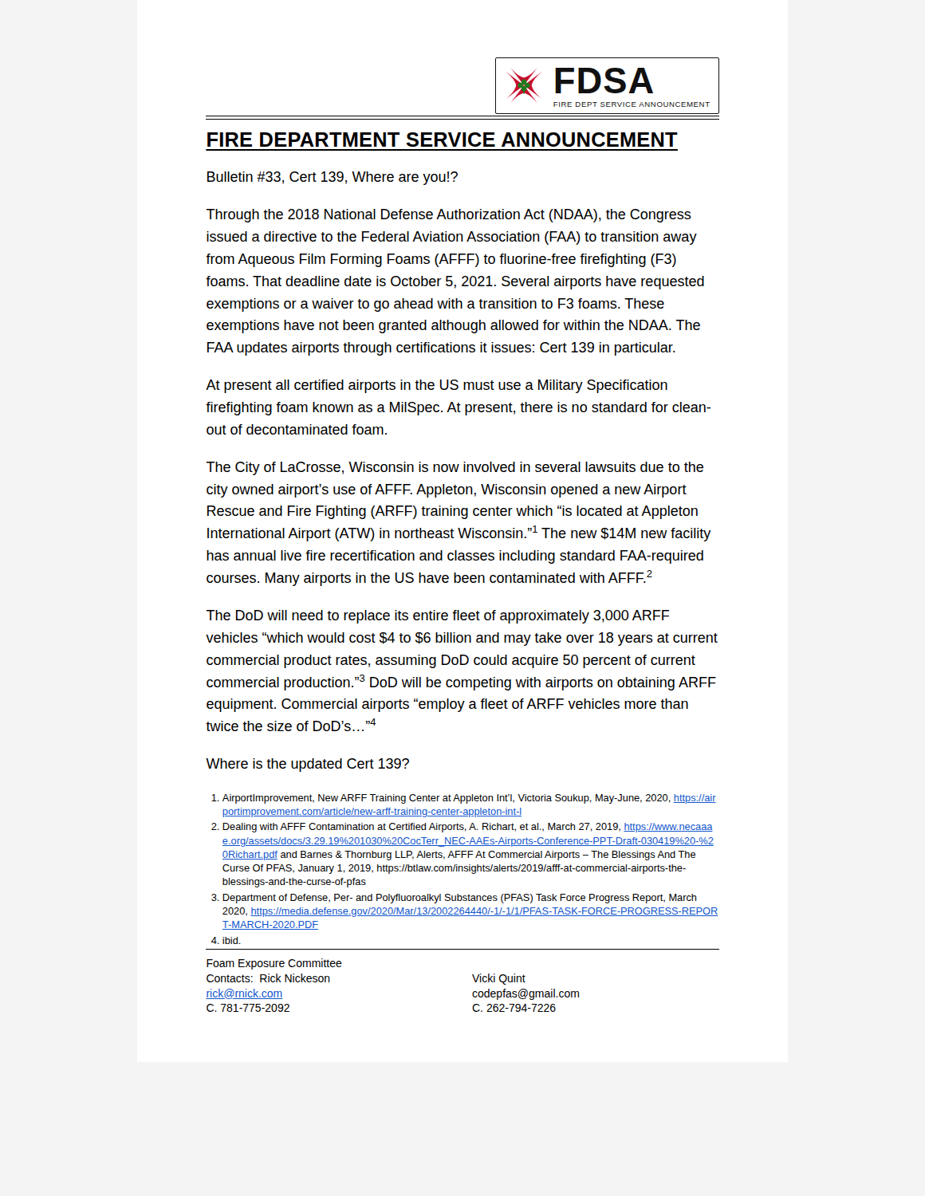FDSA
FIRE DEPT SERVICE ANNOUNCEMENT
FIRE DEPARTMENT SERVICE ANNOUNCEMENT
Bulletin #33, Cert 139, Where are you!?
Through the 2018 National Defense Authorization Act (NDAA), the Congress issued a directive to the Federal Aviation Association (FAA) to transition away from Aqueous Film Forming Foams (AFFF) to fluorine-free firefighting (F3) foams. That deadline date is October 5, 2021. Several airports have requested exemptions or a waiver to go ahead with a transition to F3 foams. These exemptions have not been granted although allowed for within the NDAA. The FAA updates airports through certifications it issues: Cert 139 in particular.
At present all certified airports in the US must use a Military Specification firefighting foam known as a MilSpec. At present, there is no standard for clean-out of decontaminated foam.
The City of LaCrosse, Wisconsin is now involved in several lawsuits due to the city owned airport’s use of AFFF. Appleton, Wisconsin opened a new Airport Rescue and Fire Fighting (ARFF) training center which “is located at Appleton International Airport (ATW) in northeast Wisconsin.”1 The new $14M new facility has annual live fire recertification and classes including standard FAA-required courses. Many airports in the US have been contaminated with AFFF.2
The DoD will need to replace its entire fleet of approximately 3,000 ARFF vehicles “which would cost $4 to $6 billion and may take over 18 years at current commercial product rates, assuming DoD could acquire 50 percent of current commercial production.”3 DoD will be competing with airports on obtaining ARFF equipment. Commercial airports “employ a fleet of ARFF vehicles more than twice the size of DoD’s…”4
Where is the updated Cert 139?
AirportImprovement, New ARFF Training Center at Appleton Int’l, Victoria Soukup, May-June, 2020, https://airportimprovement.com/article/new-arff-training-center-appleton-int-l
Dealing with AFFF Contamination at Certified Airports, A. Richart, et al., March 27, 2019, https://www.necaaae.org/assets/docs/3.29.19%201030%20CocTerr_NEC-AAEs-Airports-Conference-PPT-Draft-030419%20-%20Richart.pdf and Barnes & Thornburg LLP, Alerts, AFFF At Commercial Airports – The Blessings And The Curse Of PFAS, January 1, 2019, https://btlaw.com/insights/alerts/2019/afff-at-commercial-airports-the-blessings-and-the-curse-of-pfas
Department of Defense, Per- and Polyfluoroalkyl Substances (PFAS) Task Force Progress Report, March 2020, https://media.defense.gov/2020/Mar/13/2002264440/-1/-1/1/PFAS-TASK-FORCE-PROGRESS-REPORT-MARCH-2020.PDF
ibid.
Foam Exposure Committee
Contacts: Rick Nickeson
rick@rnick.com
C. 781-775-2092
Vicki Quint
codepfas@gmail.com
C. 262-794-7226